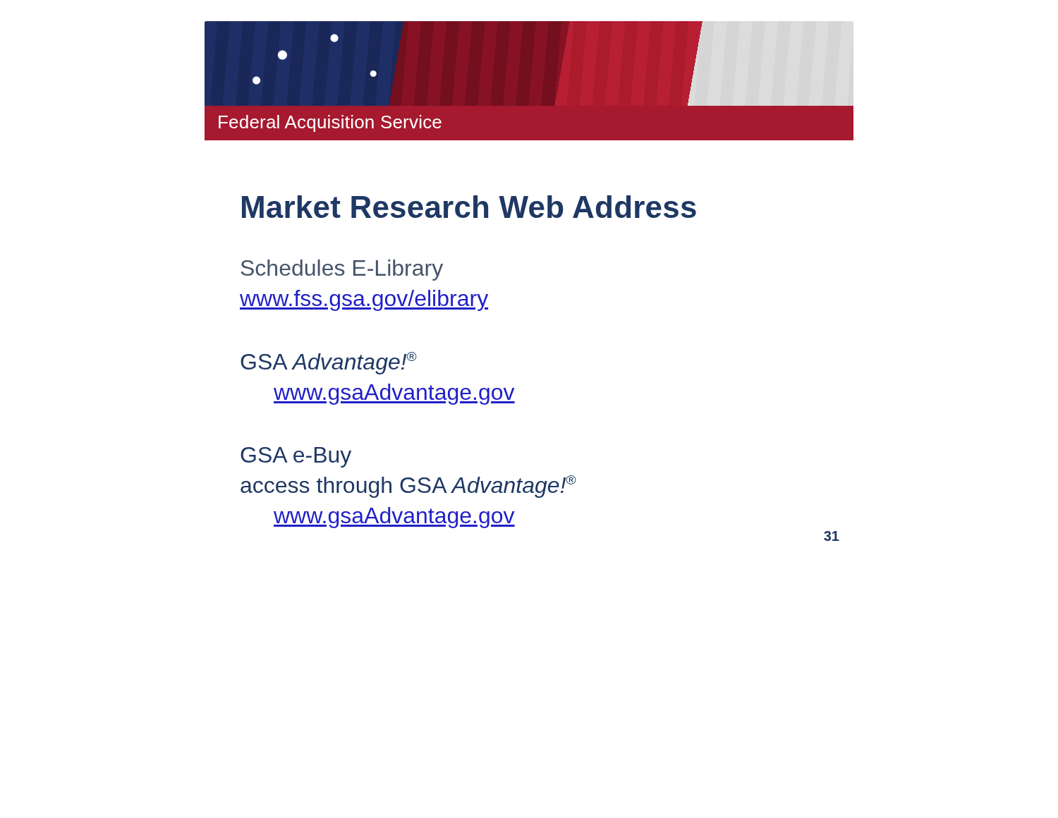Federal Acquisition Service
Market Research Web Address
Schedules E-Library
www.fss.gsa.gov/elibrary
GSA Advantage!®
www.gsaAdvantage.gov
GSA e-Buy
access through GSA Advantage!®
www.gsaAdvantage.gov
31